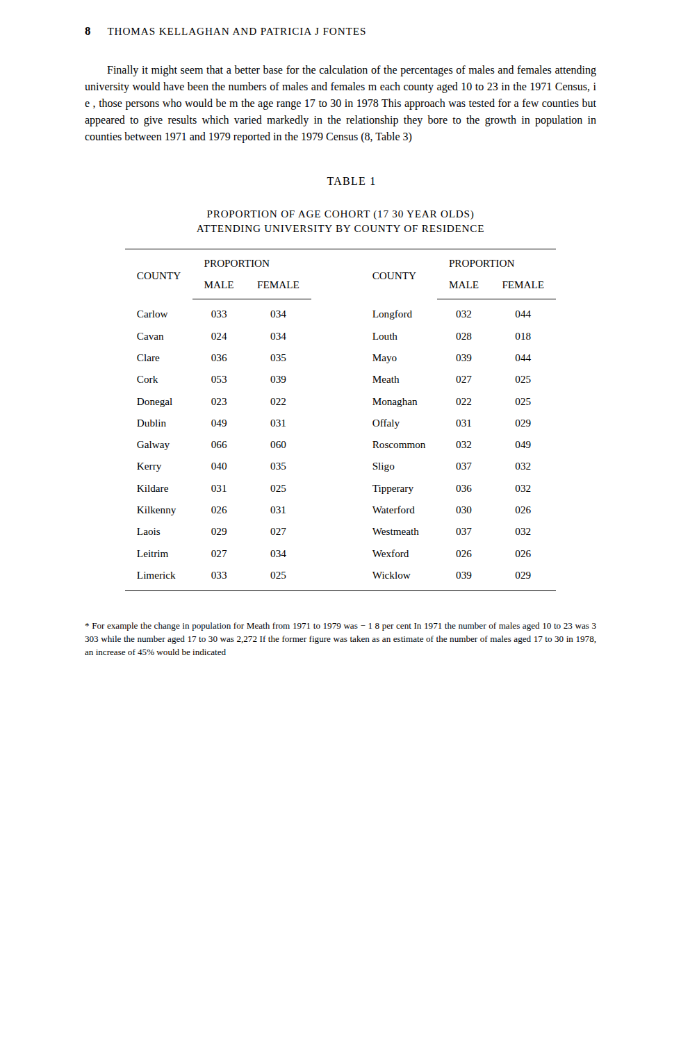8 THOMAS KELLAGHAN AND PATRICIA J FONTES
Finally it might seem that a better base for the calculation of the percentages of males and females attending university would have been the numbers of males and females m each county aged 10 to 23 in the 1971 Census, i e , those persons who would be m the age range 17 to 30 in 1978 This approach was tested for a few counties but appeared to give results which varied markedly in the relationship they bore to the growth in population in counties between 1971 and 1979 reported in the 1979 Census (8, Table 3)
TABLE 1
PROPORTION OF AGE COHORT (17 30 YEAR OLDS) ATTENDING UNIVERSITY BY COUNTY OF RESIDENCE
| COUNTY | PROPORTION | | COUNTY | PROPORTION |
| --- | --- | --- | --- | --- |
| MALE | FEMALE | MALE | FEMALE |
| Carlow | 033 | 034 | | Longford | 032 | 044 |
| Cavan | 024 | 034 | | Louth | 028 | 018 |
| Clare | 036 | 035 | | Mayo | 039 | 044 |
| Cork | 053 | 039 | | Meath | 027 | 025 |
| Donegal | 023 | 022 | | Monaghan | 022 | 025 |
| Dublin | 049 | 031 | | Offaly | 031 | 029 |
| Galway | 066 | 060 | | Roscommon | 032 | 049 |
| Kerry | 040 | 035 | | Sligo | 037 | 032 |
| Kildare | 031 | 025 | | Tipperary | 036 | 032 |
| Kilkenny | 026 | 031 | | Waterford | 030 | 026 |
| Laois | 029 | 027 | | Westmeath | 037 | 032 |
| Leitrim | 027 | 034 | | Wexford | 026 | 026 |
| Limerick | 033 | 025 | | Wicklow | 039 | 029 |
* For example the change in population for Meath from 1971 to 1979 was − 1 8 per cent In 1971 the number of males aged 10 to 23 was 3 303 while the number aged 17 to 30 was 2,272 If the former figure was taken as an estimate of the number of males aged 17 to 30 in 1978, an increase of 45% would be indicated